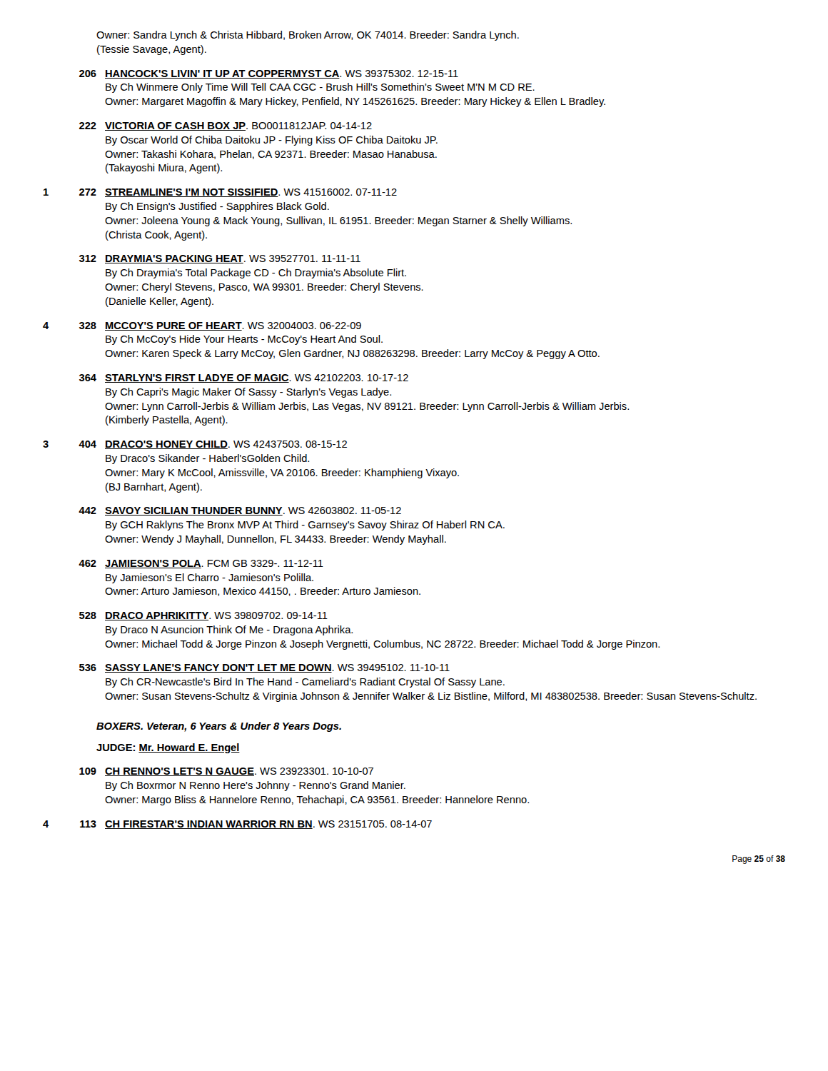Owner: Sandra Lynch & Christa Hibbard, Broken Arrow, OK 74014. Breeder: Sandra Lynch.
(Tessie Savage, Agent).
206
HANCOCK'S LIVIN' IT UP AT COPPERMYST CA. WS 39375302. 12-15-11
By Ch Winmere Only Time Will Tell CAA CGC - Brush Hill's Somethin's Sweet M'N M CD RE.
Owner: Margaret Magoffin & Mary Hickey, Penfield, NY 145261625. Breeder: Mary Hickey & Ellen L Bradley.
222
VICTORIA OF CASH BOX JP. BO0011812JAP. 04-14-12
By Oscar World Of Chiba Daitoku JP - Flying Kiss OF Chiba Daitoku JP.
Owner: Takashi Kohara, Phelan, CA 92371. Breeder: Masao Hanabusa.
(Takayoshi Miura, Agent).
1
272
STREAMLINE'S I'M NOT SISSIFIED. WS 41516002. 07-11-12
By Ch Ensign's Justified - Sapphires Black Gold.
Owner: Joleena Young & Mack Young, Sullivan, IL 61951. Breeder: Megan Starner & Shelly Williams.
(Christa Cook, Agent).
312
DRAYMIA'S PACKING HEAT. WS 39527701. 11-11-11
By Ch Draymia's Total Package CD - Ch Draymia's Absolute Flirt.
Owner: Cheryl Stevens, Pasco, WA 99301. Breeder: Cheryl Stevens.
(Danielle Keller, Agent).
4
328
MCCOY'S PURE OF HEART. WS 32004003. 06-22-09
By Ch McCoy's Hide Your Hearts - McCoy's Heart And Soul.
Owner: Karen Speck & Larry McCoy, Glen Gardner, NJ 088263298. Breeder: Larry McCoy & Peggy A Otto.
364
STARLYN'S FIRST LADYE OF MAGIC. WS 42102203. 10-17-12
By Ch Capri's Magic Maker Of Sassy - Starlyn's Vegas Ladye.
Owner: Lynn Carroll-Jerbis & William Jerbis, Las Vegas, NV 89121. Breeder: Lynn Carroll-Jerbis & William Jerbis.
(Kimberly Pastella, Agent).
3
404
DRACO'S HONEY CHILD. WS 42437503. 08-15-12
By Draco's Sikander - Haberl'sGolden Child.
Owner: Mary K McCool, Amissville, VA 20106. Breeder: Khamphieng Vixayo.
(BJ Barnhart, Agent).
442
SAVOY SICILIAN THUNDER BUNNY. WS 42603802. 11-05-12
By GCH Raklyns The Bronx MVP At Third - Garnsey's Savoy Shiraz Of Haberl RN CA.
Owner: Wendy J Mayhall, Dunnellon, FL 34433. Breeder: Wendy Mayhall.
462
JAMIESON'S POLA. FCM GB 3329-. 11-12-11
By Jamieson's El Charro - Jamieson's Polilla.
Owner: Arturo Jamieson, Mexico 44150, . Breeder: Arturo Jamieson.
528
DRACO APHRIKITTY. WS 39809702. 09-14-11
By Draco N Asuncion Think Of Me - Dragona Aphrika.
Owner: Michael Todd & Jorge Pinzon & Joseph Vergnetti, Columbus, NC 28722. Breeder: Michael Todd & Jorge Pinzon.
536
SASSY LANE'S FANCY DON'T LET ME DOWN. WS 39495102. 11-10-11
By Ch CR-Newcastle's Bird In The Hand - Cameliard's Radiant Crystal Of Sassy Lane.
Owner: Susan Stevens-Schultz & Virginia Johnson & Jennifer Walker & Liz Bistline, Milford, MI 483802538. Breeder: Susan Stevens-Schultz.
BOXERS. Veteran, 6 Years & Under 8 Years Dogs.
JUDGE: Mr. Howard E. Engel
109
CH RENNO'S LET'S N GAUGE. WS 23923301. 10-10-07
By Ch Boxrmor N Renno Here's Johnny - Renno's Grand Manier.
Owner: Margo Bliss & Hannelore Renno, Tehachapi, CA 93561. Breeder: Hannelore Renno.
4
113
CH FIRESTAR'S INDIAN WARRIOR RN BN. WS 23151705. 08-14-07
Page 25 of 38